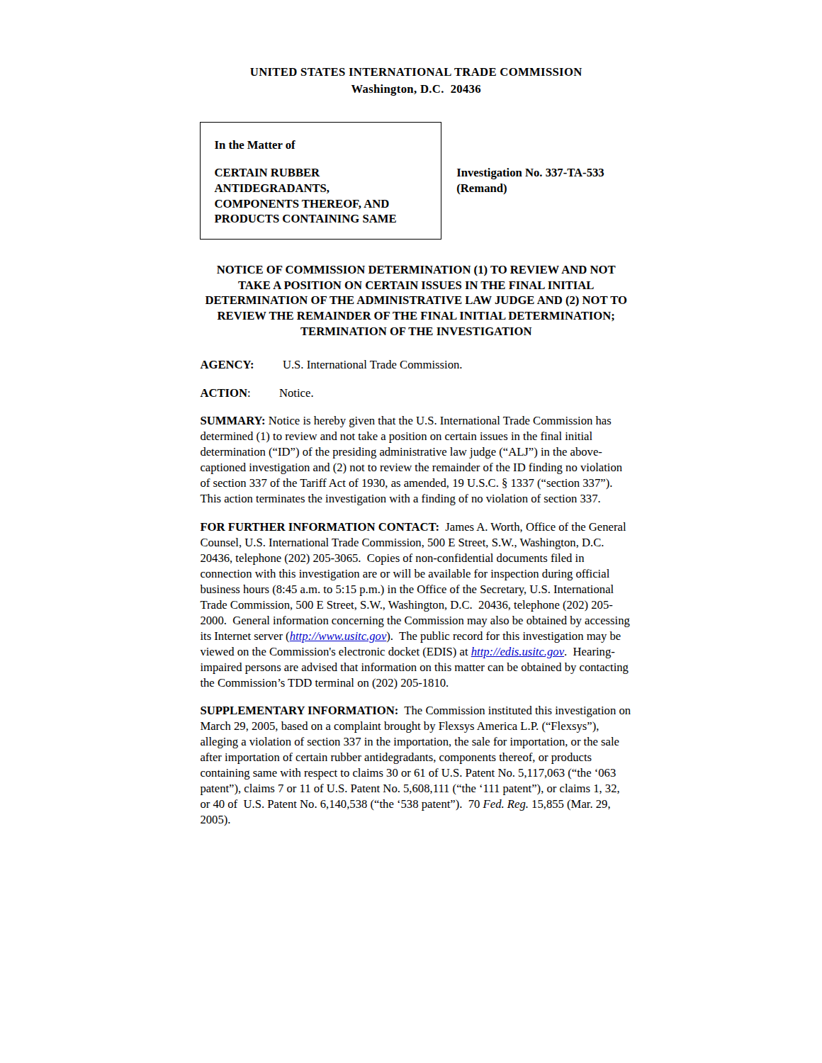UNITED STATES INTERNATIONAL TRADE COMMISSION Washington, D.C. 20436
In the Matter of
Certain Rubber Antidegradants,
Components Thereof, and
Products Containing Same
Investigation No. 337-TA-533 (Remand)
Notice of Commission Determination (1) to Review and Not Take a Position on Certain Issues in the Final Initial Determination of the Administrative Law Judge and (2) Not to Review the Remainder of the Final Initial Determination; Termination of the Investigation
AGENCY: U.S. International Trade Commission.
ACTION: Notice.
SUMMARY: Notice is hereby given that the U.S. International Trade Commission has determined (1) to review and not take a position on certain issues in the final initial determination (“ID”) of the presiding administrative law judge (“ALJ”) in the above-captioned investigation and (2) not to review the remainder of the ID finding no violation of section 337 of the Tariff Act of 1930, as amended, 19 U.S.C. § 1337 (“section 337”). This action terminates the investigation with a finding of no violation of section 337.
FOR FURTHER INFORMATION CONTACT: James A. Worth, Office of the General Counsel, U.S. International Trade Commission, 500 E Street, S.W., Washington, D.C. 20436, telephone (202) 205-3065. Copies of non-confidential documents filed in connection with this investigation are or will be available for inspection during official business hours (8:45 a.m. to 5:15 p.m.) in the Office of the Secretary, U.S. International Trade Commission, 500 E Street, S.W., Washington, D.C. 20436, telephone (202) 205-2000. General information concerning the Commission may also be obtained by accessing its Internet server (http://www.usitc.gov). The public record for this investigation may be viewed on the Commission's electronic docket (EDIS) at http://edis.usitc.gov. Hearing-impaired persons are advised that information on this matter can be obtained by contacting the Commission’s TDD terminal on (202) 205-1810.
SUPPLEMENTARY INFORMATION: The Commission instituted this investigation on March 29, 2005, based on a complaint brought by Flexsys America L.P. (“Flexsys”), alleging a violation of section 337 in the importation, the sale for importation, or the sale after importation of certain rubber antidegradants, components thereof, or products containing same with respect to claims 30 or 61 of U.S. Patent No. 5,117,063 (“the ‘063 patent”), claims 7 or 11 of U.S. Patent No. 5,608,111 (“the ‘111 patent”), or claims 1, 32, or 40 of U.S. Patent No. 6,140,538 (“the ‘538 patent”). 70 Fed. Reg. 15,855 (Mar. 29, 2005).